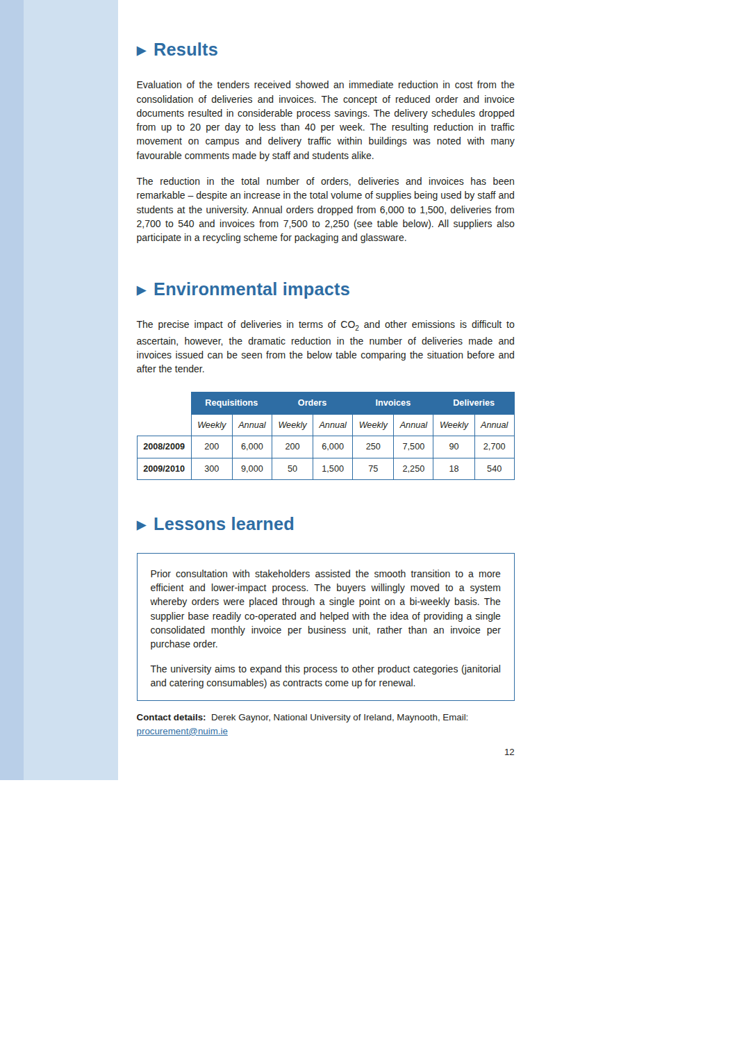▶Results
Evaluation of the tenders received showed an immediate reduction in cost from the consolidation of deliveries and invoices. The concept of reduced order and invoice documents resulted in considerable process savings. The delivery schedules dropped from up to 20 per day to less than 40 per week. The resulting reduction in traffic movement on campus and delivery traffic within buildings was noted with many favourable comments made by staff and students alike.
The reduction in the total number of orders, deliveries and invoices has been remarkable – despite an increase in the total volume of supplies being used by staff and students at the university. Annual orders dropped from 6,000 to 1,500, deliveries from 2,700 to 540 and invoices from 7,500 to 2,250 (see table below). All suppliers also participate in a recycling scheme for packaging and glassware.
▶Environmental impacts
The precise impact of deliveries in terms of CO2 and other emissions is difficult to ascertain, however, the dramatic reduction in the number of deliveries made and invoices issued can be seen from the below table comparing the situation before and after the tender.
| | Requisitions | Orders | Invoices | Deliveries |
| --- | --- | --- | --- | --- |
| | Weekly | Annual | Weekly | Annual | Weekly | Annual | Weekly | Annual |
| 2008/2009 | 200 | 6,000 | 200 | 6,000 | 250 | 7,500 | 90 | 2,700 |
| 2009/2010 | 300 | 9,000 | 50 | 1,500 | 75 | 2,250 | 18 | 540 |
▶Lessons learned
Prior consultation with stakeholders assisted the smooth transition to a more efficient and lower-impact process. The buyers willingly moved to a system whereby orders were placed through a single point on a bi-weekly basis. The supplier base readily co-operated and helped with the idea of providing a single consolidated monthly invoice per business unit, rather than an invoice per purchase order.
The university aims to expand this process to other product categories (janitorial and catering consumables) as contracts come up for renewal.
Contact details: Derek Gaynor, National University of Ireland, Maynooth, Email: procurement@nuim.ie
12